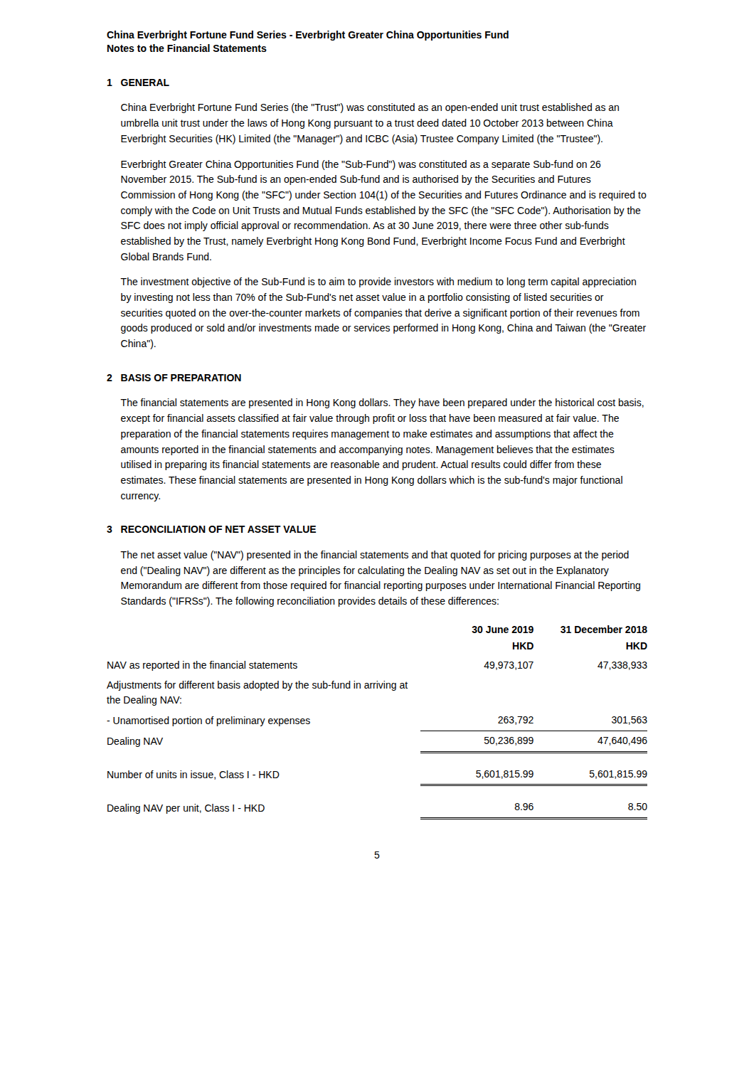China Everbright Fortune Fund Series - Everbright Greater China Opportunities Fund
Notes to the Financial Statements
1 GENERAL
China Everbright Fortune Fund Series (the "Trust") was constituted as an open-ended unit trust established as an umbrella unit trust under the laws of Hong Kong pursuant to a trust deed dated 10 October 2013 between China Everbright Securities (HK) Limited (the "Manager") and ICBC (Asia) Trustee Company Limited (the "Trustee").
Everbright Greater China Opportunities Fund (the "Sub-Fund") was constituted as a separate Sub-fund on 26 November 2015. The Sub-fund is an open-ended Sub-fund and is authorised by the Securities and Futures Commission of Hong Kong (the "SFC") under Section 104(1) of the Securities and Futures Ordinance and is required to comply with the Code on Unit Trusts and Mutual Funds established by the SFC (the "SFC Code"). Authorisation by the SFC does not imply official approval or recommendation. As at 30 June 2019, there were three other sub-funds established by the Trust, namely Everbright Hong Kong Bond Fund, Everbright Income Focus Fund and Everbright Global Brands Fund.
The investment objective of the Sub-Fund is to aim to provide investors with medium to long term capital appreciation by investing not less than 70% of the Sub-Fund's net asset value in a portfolio consisting of listed securities or securities quoted on the over-the-counter markets of companies that derive a significant portion of their revenues from goods produced or sold and/or investments made or services performed in Hong Kong, China and Taiwan (the "Greater China").
2 BASIS OF PREPARATION
The financial statements are presented in Hong Kong dollars. They have been prepared under the historical cost basis, except for financial assets classified at fair value through profit or loss that have been measured at fair value. The preparation of the financial statements requires management to make estimates and assumptions that affect the amounts reported in the financial statements and accompanying notes. Management believes that the estimates utilised in preparing its financial statements are reasonable and prudent. Actual results could differ from these estimates. These financial statements are presented in Hong Kong dollars which is the sub-fund's major functional currency.
3 RECONCILIATION OF NET ASSET VALUE
The net asset value ("NAV") presented in the financial statements and that quoted for pricing purposes at the period end ("Dealing NAV") are different as the principles for calculating the Dealing NAV as set out in the Explanatory Memorandum are different from those required for financial reporting purposes under International Financial Reporting Standards ("IFRSs"). The following reconciliation provides details of these differences:
| | 30 June 2019 | 31 December 2018 |
| --- | --- | --- |
| | HKD | HKD |
| NAV as reported in the financial statements | 49,973,107 | 47,338,933 |
| Adjustments for different basis adopted by the sub-fund in arriving at the Dealing NAV: | | |
| - Unamortised portion of preliminary expenses | 263,792 | 301,563 |
| Dealing NAV | 50,236,899 | 47,640,496 |
| Number of units in issue, Class I - HKD | 5,601,815.99 | 5,601,815.99 |
| Dealing NAV per unit, Class I - HKD | 8.96 | 8.50 |
5